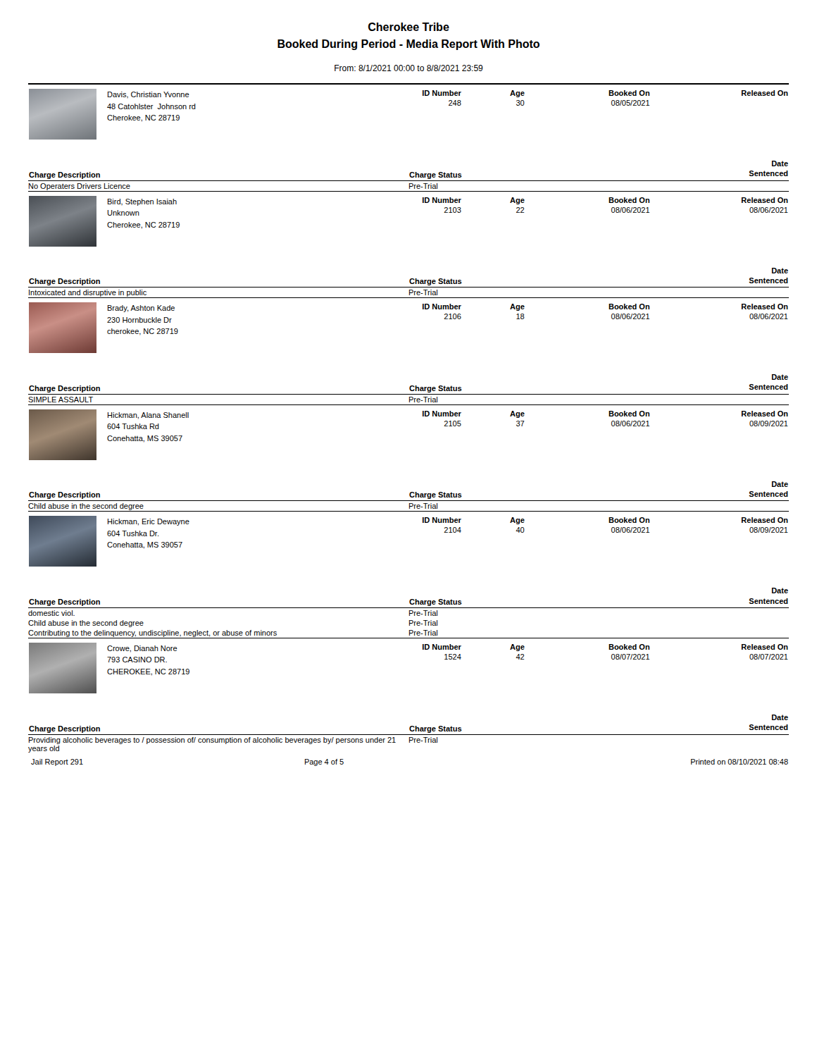Cherokee Tribe
Booked During Period - Media Report With Photo
From: 8/1/2021 00:00 to 8/8/2021 23:59
| | Davis, Christian Yvonne 48 Catohlster Johnson rd Cherokee, NC 28719 | / ID Number / Age / Booked On / Released On / / --- / --- / --- / --- / / 248 / 30 / 08/05/2021 / / |
| Charge Description | Charge Status | Date Sentenced |
| No Operaters Drivers Licence | Pre-Trial | |
| | Bird, Stephen Isaiah Unknown Cherokee, NC 28719 | / ID Number / Age / Booked On / Released On / / --- / --- / --- / --- / / 2103 / 22 / 08/06/2021 / 08/06/2021 / |
| Charge Description | Charge Status | Date Sentenced |
| Intoxicated and disruptive in public | Pre-Trial | |
| | Brady, Ashton Kade 230 Hornbuckle Dr cherokee, NC 28719 | / ID Number / Age / Booked On / Released On / / --- / --- / --- / --- / / 2106 / 18 / 08/06/2021 / 08/06/2021 / |
| Charge Description | Charge Status | Date Sentenced |
| SIMPLE ASSAULT | Pre-Trial | |
| | Hickman, Alana Shanell 604 Tushka Rd Conehatta, MS 39057 | / ID Number / Age / Booked On / Released On / / --- / --- / --- / --- / / 2105 / 37 / 08/06/2021 / 08/09/2021 / |
| Charge Description | Charge Status | Date Sentenced |
| Child abuse in the second degree | Pre-Trial | |
| | Hickman, Eric Dewayne 604 Tushka Dr. Conehatta, MS 39057 | / ID Number / Age / Booked On / Released On / / --- / --- / --- / --- / / 2104 / 40 / 08/06/2021 / 08/09/2021 / |
| Charge Description | Charge Status | Date Sentenced |
| domestic viol. | Pre-Trial | |
| Child abuse in the second degree | Pre-Trial | |
| Contributing to the delinquency, undiscipline, neglect, or abuse of minors | Pre-Trial | |
| | Crowe, Dianah Nore 793 CASINO DR. CHEROKEE, NC 28719 | / ID Number / Age / Booked On / Released On / / --- / --- / --- / --- / / 1524 / 42 / 08/07/2021 / 08/07/2021 / |
| Charge Description | Charge Status | Date Sentenced |
| Providing alcoholic beverages to / possession of/ consumption of alcoholic beverages by/ persons under 21 years old | Pre-Trial | |
| Jail Report 291 | Page 4 of 5 | Printed on 08/10/2021 08:48 |